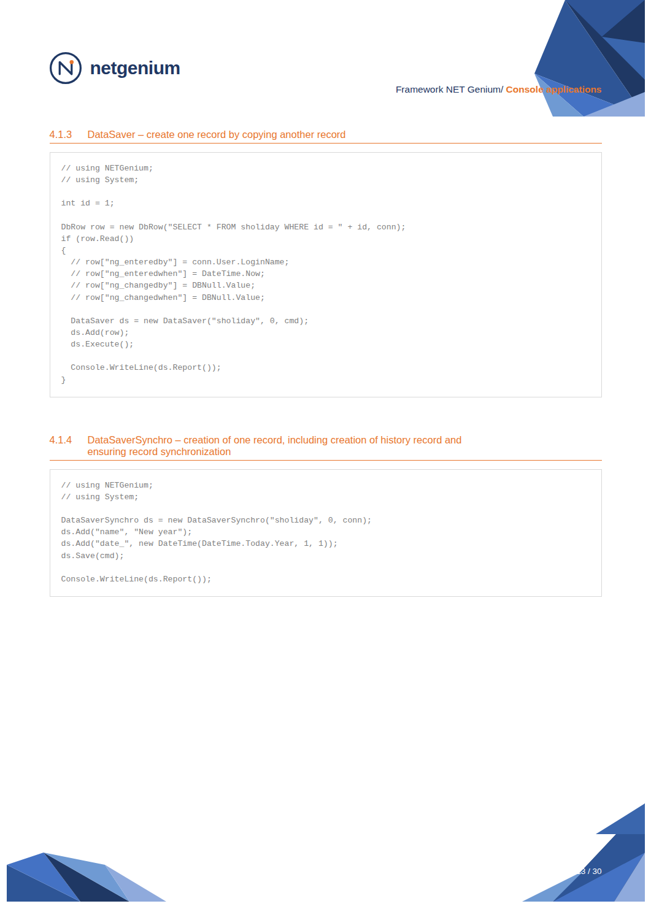netgenium
Framework NET Genium/ Console applications
4.1.3 DataSaver – create one record by copying another record
// using NETGenium; // using System; int id = 1; DbRow row = new DbRow("SELECT * FROM sholiday WHERE id = " + id, conn); if (row.Read()) { // row["ng_enteredby"] = conn.User.LoginName; // row["ng_enteredwhen"] = DateTime.Now; // row["ng_changedby"] = DBNull.Value; // row["ng_changedwhen"] = DBNull.Value; DataSaver ds = new DataSaver("sholiday", 0, cmd); ds.Add(row); ds.Execute(); Console.WriteLine(ds.Report()); }
4.1.4 DataSaverSynchro – creation of one record, including creation of history record andensuring record synchronization
// using NETGenium; // using System; DataSaverSynchro ds = new DataSaverSynchro("sholiday", 0, conn); ds.Add("name", "New year"); ds.Add("date_", new DateTime(DateTime.Today.Year, 1, 1)); ds.Save(cmd); Console.WriteLine(ds.Report());
13 / 30